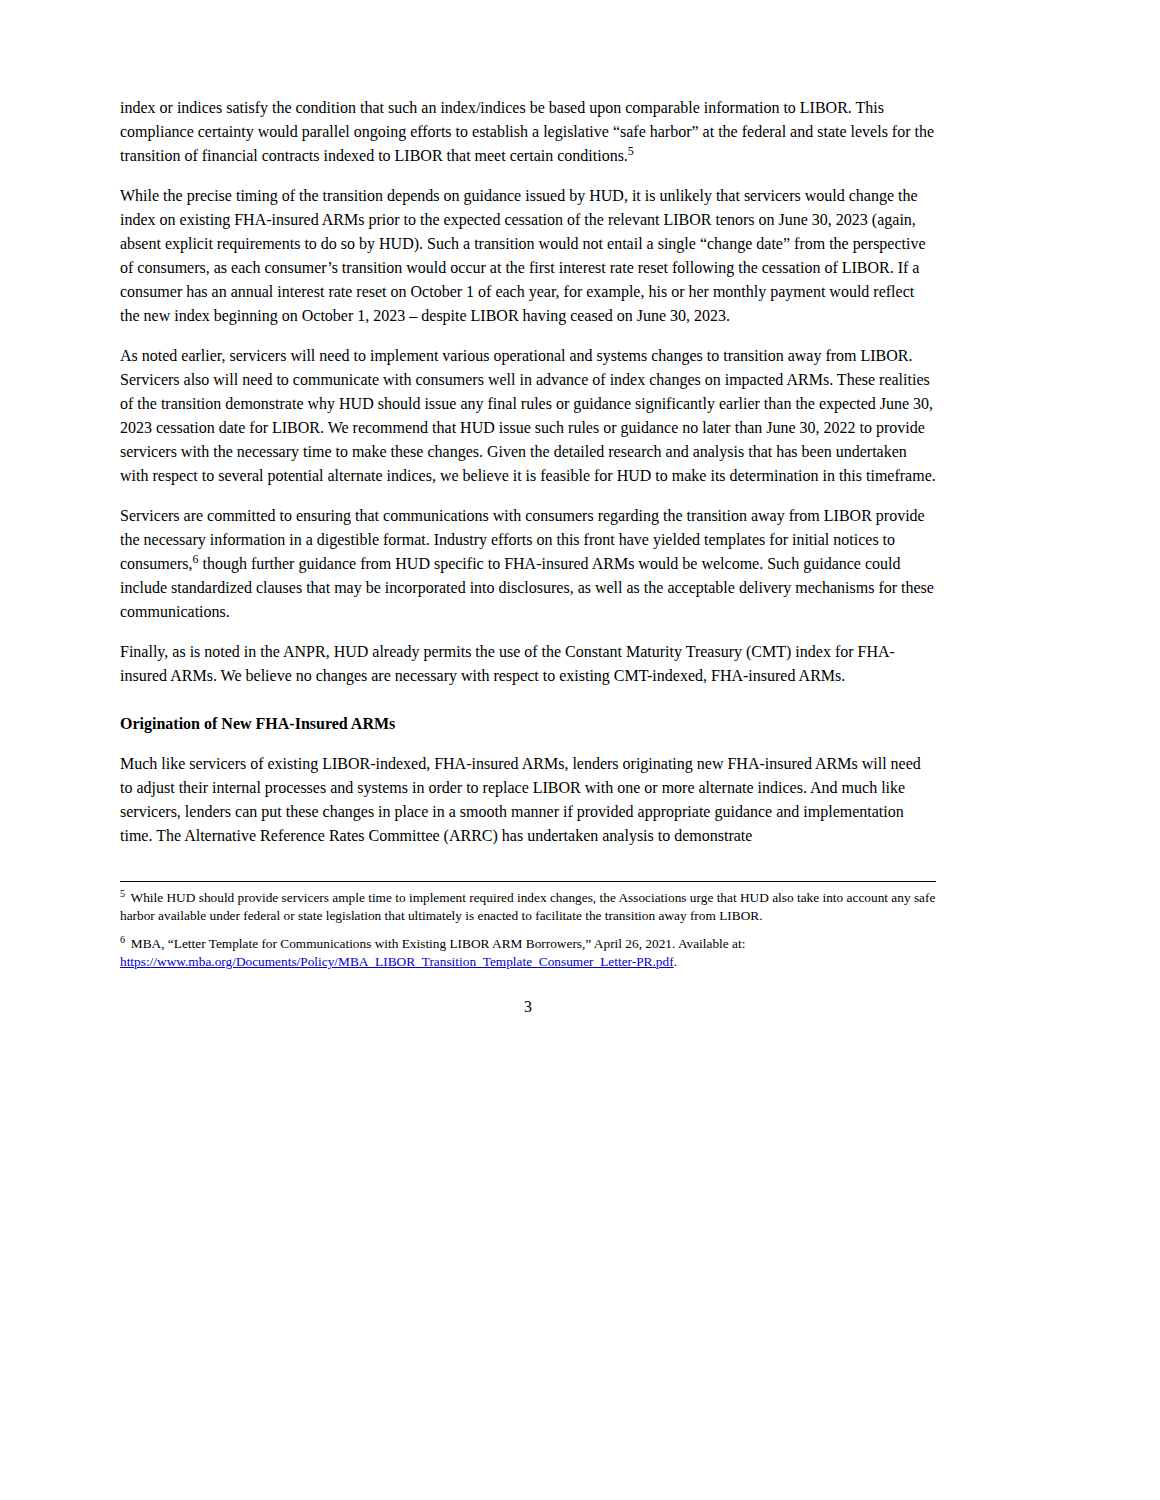index or indices satisfy the condition that such an index/indices be based upon comparable information to LIBOR. This compliance certainty would parallel ongoing efforts to establish a legislative “safe harbor” at the federal and state levels for the transition of financial contracts indexed to LIBOR that meet certain conditions.5
While the precise timing of the transition depends on guidance issued by HUD, it is unlikely that servicers would change the index on existing FHA-insured ARMs prior to the expected cessation of the relevant LIBOR tenors on June 30, 2023 (again, absent explicit requirements to do so by HUD). Such a transition would not entail a single “change date” from the perspective of consumers, as each consumer’s transition would occur at the first interest rate reset following the cessation of LIBOR. If a consumer has an annual interest rate reset on October 1 of each year, for example, his or her monthly payment would reflect the new index beginning on October 1, 2023 – despite LIBOR having ceased on June 30, 2023.
As noted earlier, servicers will need to implement various operational and systems changes to transition away from LIBOR. Servicers also will need to communicate with consumers well in advance of index changes on impacted ARMs. These realities of the transition demonstrate why HUD should issue any final rules or guidance significantly earlier than the expected June 30, 2023 cessation date for LIBOR. We recommend that HUD issue such rules or guidance no later than June 30, 2022 to provide servicers with the necessary time to make these changes. Given the detailed research and analysis that has been undertaken with respect to several potential alternate indices, we believe it is feasible for HUD to make its determination in this timeframe.
Servicers are committed to ensuring that communications with consumers regarding the transition away from LIBOR provide the necessary information in a digestible format. Industry efforts on this front have yielded templates for initial notices to consumers,6 though further guidance from HUD specific to FHA-insured ARMs would be welcome. Such guidance could include standardized clauses that may be incorporated into disclosures, as well as the acceptable delivery mechanisms for these communications.
Finally, as is noted in the ANPR, HUD already permits the use of the Constant Maturity Treasury (CMT) index for FHA-insured ARMs. We believe no changes are necessary with respect to existing CMT-indexed, FHA-insured ARMs.
Origination of New FHA-Insured ARMs
Much like servicers of existing LIBOR-indexed, FHA-insured ARMs, lenders originating new FHA-insured ARMs will need to adjust their internal processes and systems in order to replace LIBOR with one or more alternate indices. And much like servicers, lenders can put these changes in place in a smooth manner if provided appropriate guidance and implementation time. The Alternative Reference Rates Committee (ARRC) has undertaken analysis to demonstrate
5 While HUD should provide servicers ample time to implement required index changes, the Associations urge that HUD also take into account any safe harbor available under federal or state legislation that ultimately is enacted to facilitate the transition away from LIBOR.
6 MBA, “Letter Template for Communications with Existing LIBOR ARM Borrowers,” April 26, 2021. Available at: https://www.mba.org/Documents/Policy/MBA_LIBOR_Transition_Template_Consumer_Letter-PR.pdf.
3